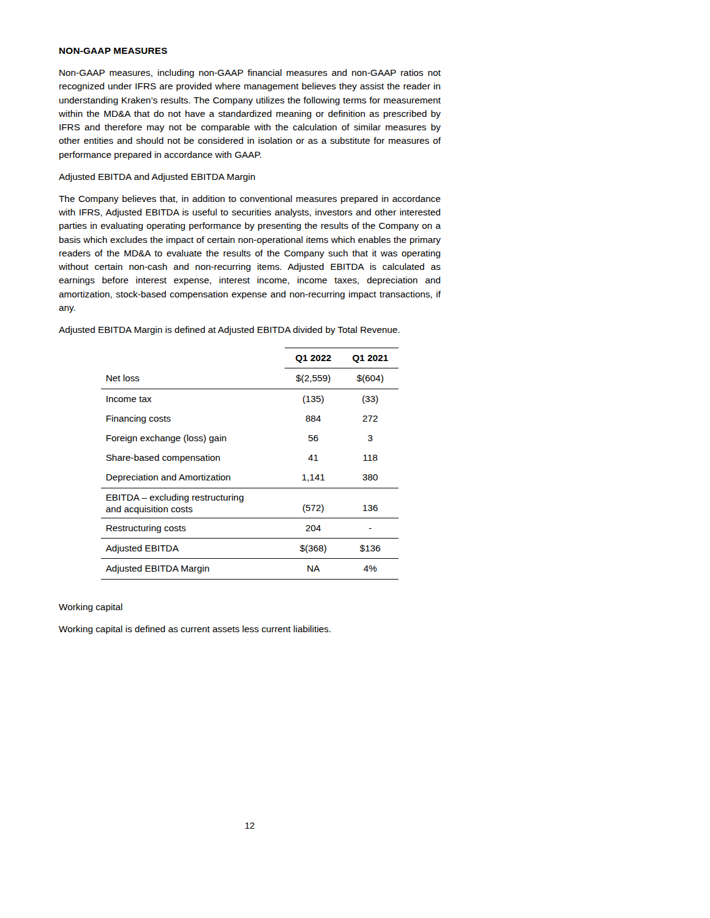NON-GAAP MEASURES
Non-GAAP measures, including non-GAAP financial measures and non-GAAP ratios not recognized under IFRS are provided where management believes they assist the reader in understanding Kraken’s results. The Company utilizes the following terms for measurement within the MD&A that do not have a standardized meaning or definition as prescribed by IFRS and therefore may not be comparable with the calculation of similar measures by other entities and should not be considered in isolation or as a substitute for measures of performance prepared in accordance with GAAP.
Adjusted EBITDA and Adjusted EBITDA Margin
The Company believes that, in addition to conventional measures prepared in accordance with IFRS, Adjusted EBITDA is useful to securities analysts, investors and other interested parties in evaluating operating performance by presenting the results of the Company on a basis which excludes the impact of certain non-operational items which enables the primary readers of the MD&A to evaluate the results of the Company such that it was operating without certain non-cash and non-recurring items. Adjusted EBITDA is calculated as earnings before interest expense, interest income, income taxes, depreciation and amortization, stock-based compensation expense and non-recurring impact transactions, if any.
Adjusted EBITDA Margin is defined at Adjusted EBITDA divided by Total Revenue.
| | Q1 2022 | Q1 2021 |
| --- | --- | --- |
| Net loss | $(2,559) | $(604) |
| Income tax | (135) | (33) |
| Financing costs | 884 | 272 |
| Foreign exchange (loss) gain | 56 | 3 |
| Share-based compensation | 41 | 118 |
| Depreciation and Amortization | 1,141 | 380 |
| EBITDA – excluding restructuring and acquisition costs | (572) | 136 |
| Restructuring costs | 204 | - |
| Adjusted EBITDA | $(368) | $136 |
| Adjusted EBITDA Margin | NA | 4% |
Working capital
Working capital is defined as current assets less current liabilities.
12